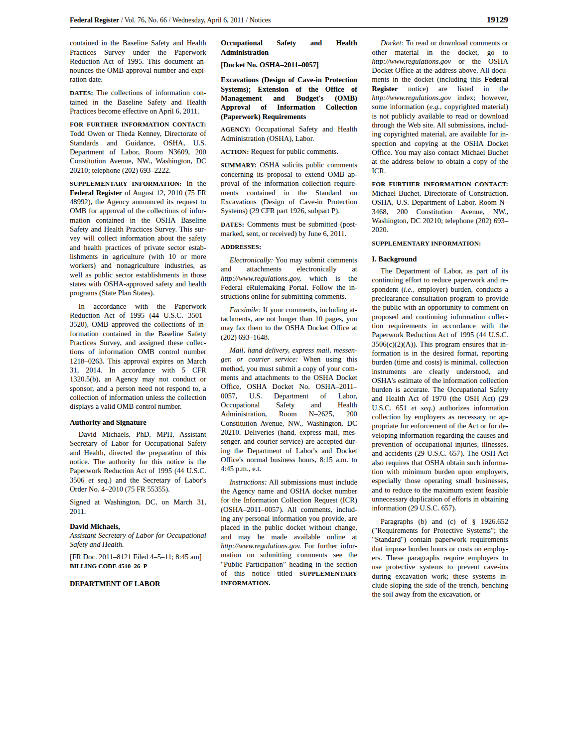Federal Register / Vol. 76, No. 66 / Wednesday, April 6, 2011 / Notices
19129
contained in the Baseline Safety and Health Practices Survey under the Paperwork Reduction Act of 1995. This document announces the OMB approval number and expiration date.
Dates: The collections of information contained in the Baseline Safety and Health Practices become effective on April 6, 2011.
For Further Information Contact: Todd Owen or Theda Kenney, Directorate of Standards and Guidance, OSHA, U.S. Department of Labor, Room N3609, 200 Constitution Avenue, NW., Washington, DC 20210; telephone (202) 693–2222.
Supplementary Information: In the Federal Register of August 12, 2010 (75 FR 48992), the Agency announced its request to OMB for approval of the collections of information contained in the OSHA Baseline Safety and Health Practices Survey. This survey will collect information about the safety and health practices of private sector establishments in agriculture (with 10 or more workers) and nonagriculture industries, as well as public sector establishments in those states with OSHA-approved safety and health programs (State Plan States).
In accordance with the Paperwork Reduction Act of 1995 (44 U.S.C. 3501–3520), OMB approved the collections of information contained in the Baseline Safety Practices Survey, and assigned these collections of information OMB control number 1218–0263. This approval expires on March 31, 2014. In accordance with 5 CFR 1320.5(b), an Agency may not conduct or sponsor, and a person need not respond to, a collection of information unless the collection displays a valid OMB control number.
Authority and Signature
David Michaels, PhD, MPH, Assistant Secretary of Labor for Occupational Safety and Health, directed the preparation of this notice. The authority for this notice is the Paperwork Reduction Act of 1995 (44 U.S.C. 3506 et seq.) and the Secretary of Labor's Order No. 4–2010 (75 FR 55355).
Signed at Washington, DC, on March 31, 2011.
David Michaels,
Assistant Secretary of Labor for Occupational Safety and Health.
[FR Doc. 2011–8121 Filed 4–5–11; 8:45 am]
BILLING CODE 4510–26–P
DEPARTMENT OF LABOR
Occupational Safety and Health Administration
[Docket No. OSHA–2011–0057]
Excavations (Design of Cave-in Protection Systems); Extension of the Office of Management and Budget's (OMB) Approval of Information Collection (Paperwork) Requirements
Agency: Occupational Safety and Health Administration (OSHA), Labor.
Action: Request for public comments.
Summary: OSHA solicits public comments concerning its proposal to extend OMB approval of the information collection requirements contained in the Standard on Excavations (Design of Cave-in Protection Systems) (29 CFR part 1926, subpart P).
Dates: Comments must be submitted (postmarked, sent, or received) by June 6, 2011.
Addresses:
Electronically: You may submit comments and attachments electronically at http://www.regulations.gov, which is the Federal eRulemaking Portal. Follow the instructions online for submitting comments.
Facsimile: If your comments, including attachments, are not longer than 10 pages, you may fax them to the OSHA Docket Office at (202) 693–1648.
Mail, hand delivery, express mail, messenger, or courier service: When using this method, you must submit a copy of your comments and attachments to the OSHA Docket Office, OSHA Docket No. OSHA–2011–0057, U.S. Department of Labor, Occupational Safety and Health Administration, Room N–2625, 200 Constitution Avenue, NW., Washington, DC 20210. Deliveries (hand, express mail, messenger, and courier service) are accepted during the Department of Labor's and Docket Office's normal business hours, 8:15 a.m. to 4:45 p.m., e.t.
Instructions: All submissions must include the Agency name and OSHA docket number for the Information Collection Request (ICR) (OSHA–2011–0057). All comments, including any personal information you provide, are placed in the public docket without change, and may be made available online at http://www.regulations.gov. For further information on submitting comments see the "Public Participation" heading in the section of this notice titled Supplementary Information.
Docket: To read or download comments or other material in the docket, go to http://www.regulations.gov or the OSHA Docket Office at the address above. All documents in the docket (including this Federal Register notice) are listed in the http://www.regulations.gov index; however, some information (e.g., copyrighted material) is not publicly available to read or download through the Web site. All submissions, including copyrighted material, are available for inspection and copying at the OSHA Docket Office. You may also contact Michael Buchet at the address below to obtain a copy of the ICR.
For Further Information Contact: Michael Buchet, Directorate of Construction, OSHA, U.S. Department of Labor, Room N–3468, 200 Constitution Avenue, NW., Washington, DC 20210; telephone (202) 693–2020.
Supplementary Information:
I. Background
The Department of Labor, as part of its continuing effort to reduce paperwork and respondent (i.e., employer) burden, conducts a preclearance consultation program to provide the public with an opportunity to comment on proposed and continuing information collection requirements in accordance with the Paperwork Reduction Act of 1995 (44 U.S.C. 3506(c)(2)(A)). This program ensures that information is in the desired format, reporting burden (time and costs) is minimal, collection instruments are clearly understood, and OSHA's estimate of the information collection burden is accurate. The Occupational Safety and Health Act of 1970 (the OSH Act) (29 U.S.C. 651 et seq.) authorizes information collection by employers as necessary or appropriate for enforcement of the Act or for developing information regarding the causes and prevention of occupational injuries, illnesses, and accidents (29 U.S.C. 657). The OSH Act also requires that OSHA obtain such information with minimum burden upon employers, especially those operating small businesses, and to reduce to the maximum extent feasible unnecessary duplication of efforts in obtaining information (29 U.S.C. 657).
Paragraphs (b) and (c) of § 1926.652 ("Requirements for Protective Systems"; the "Standard") contain paperwork requirements that impose burden hours or costs on employers. These paragraphs require employers to use protective systems to prevent cave-ins during excavation work; these systems include sloping the side of the trench, benching the soil away from the excavation, or